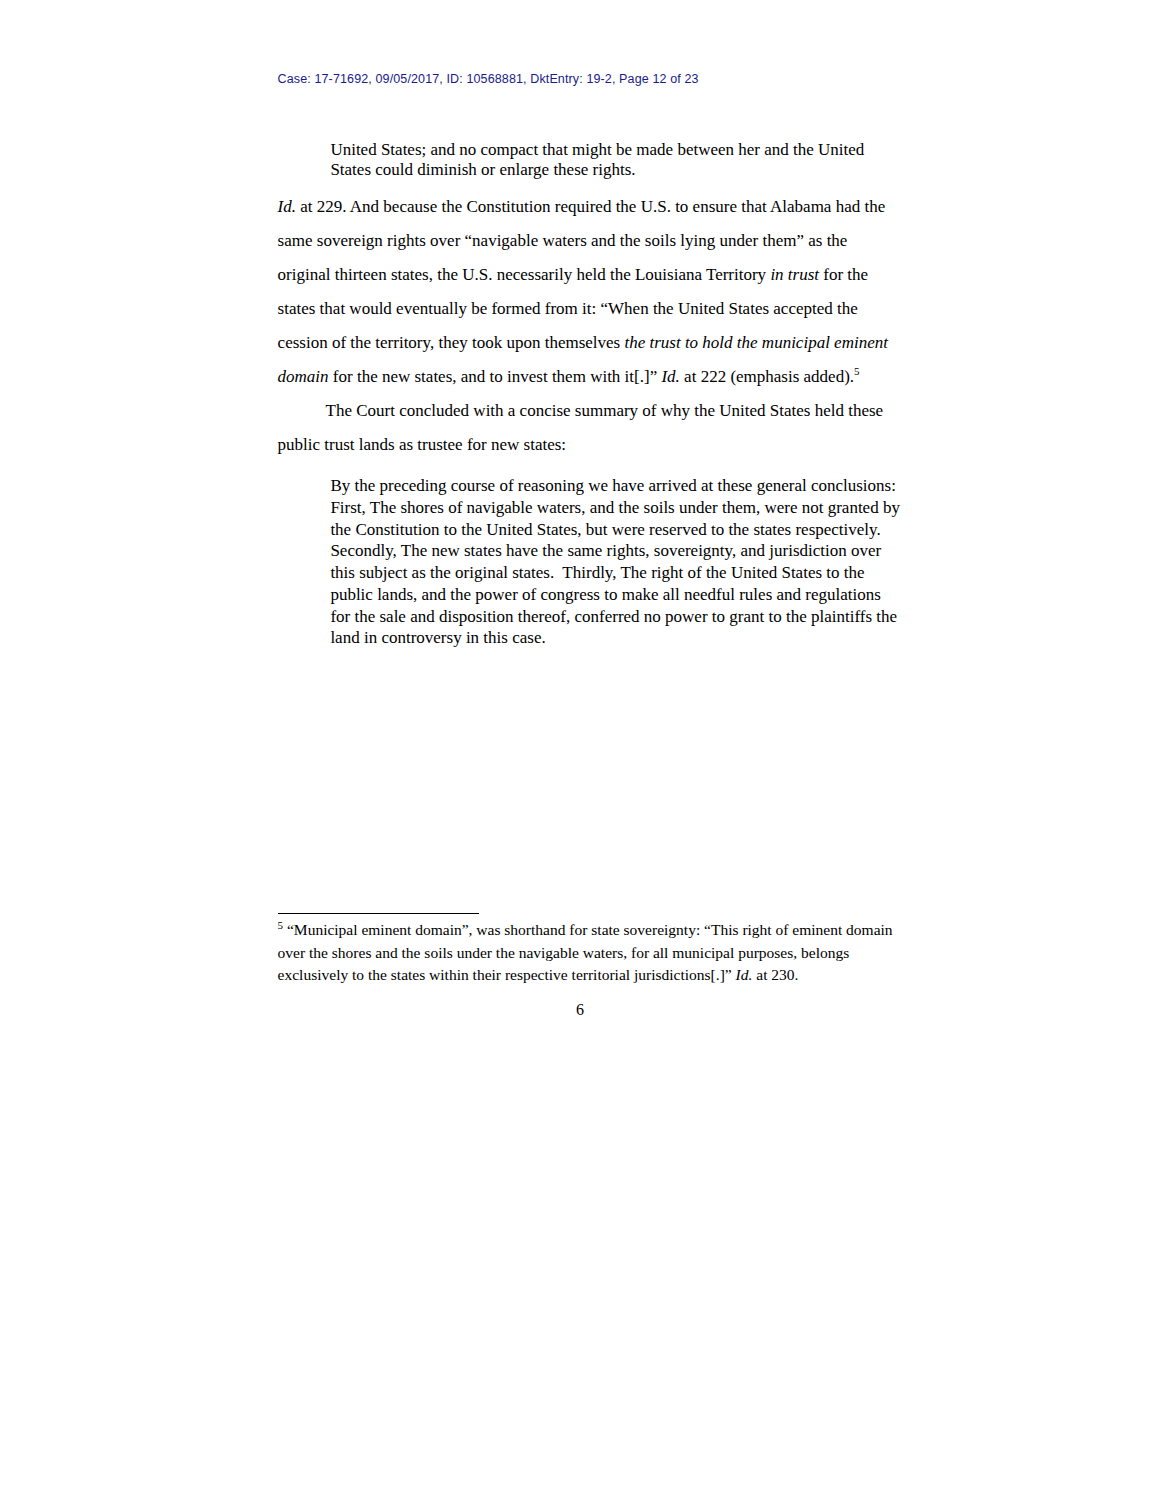Case: 17-71692, 09/05/2017, ID: 10568881, DktEntry: 19-2, Page 12 of 23
United States; and no compact that might be made between her and the United States could diminish or enlarge these rights.
Id. at 229. And because the Constitution required the U.S. to ensure that Alabama had the same sovereign rights over “navigable waters and the soils lying under them” as the original thirteen states, the U.S. necessarily held the Louisiana Territory in trust for the states that would eventually be formed from it: “When the United States accepted the cession of the territory, they took upon themselves the trust to hold the municipal eminent domain for the new states, and to invest them with it[.]” Id. at 222 (emphasis added).5
The Court concluded with a concise summary of why the United States held these public trust lands as trustee for new states:
By the preceding course of reasoning we have arrived at these general conclusions: First, The shores of navigable waters, and the soils under them, were not granted by the Constitution to the United States, but were reserved to the states respectively. Secondly, The new states have the same rights, sovereignty, and jurisdiction over this subject as the original states. Thirdly, The right of the United States to the public lands, and the power of congress to make all needful rules and regulations for the sale and disposition thereof, conferred no power to grant to the plaintiffs the land in controversy in this case.
5 “Municipal eminent domain”, was shorthand for state sovereignty: “This right of eminent domain over the shores and the soils under the navigable waters, for all municipal purposes, belongs exclusively to the states within their respective territorial jurisdictions[.]” Id. at 230.
6